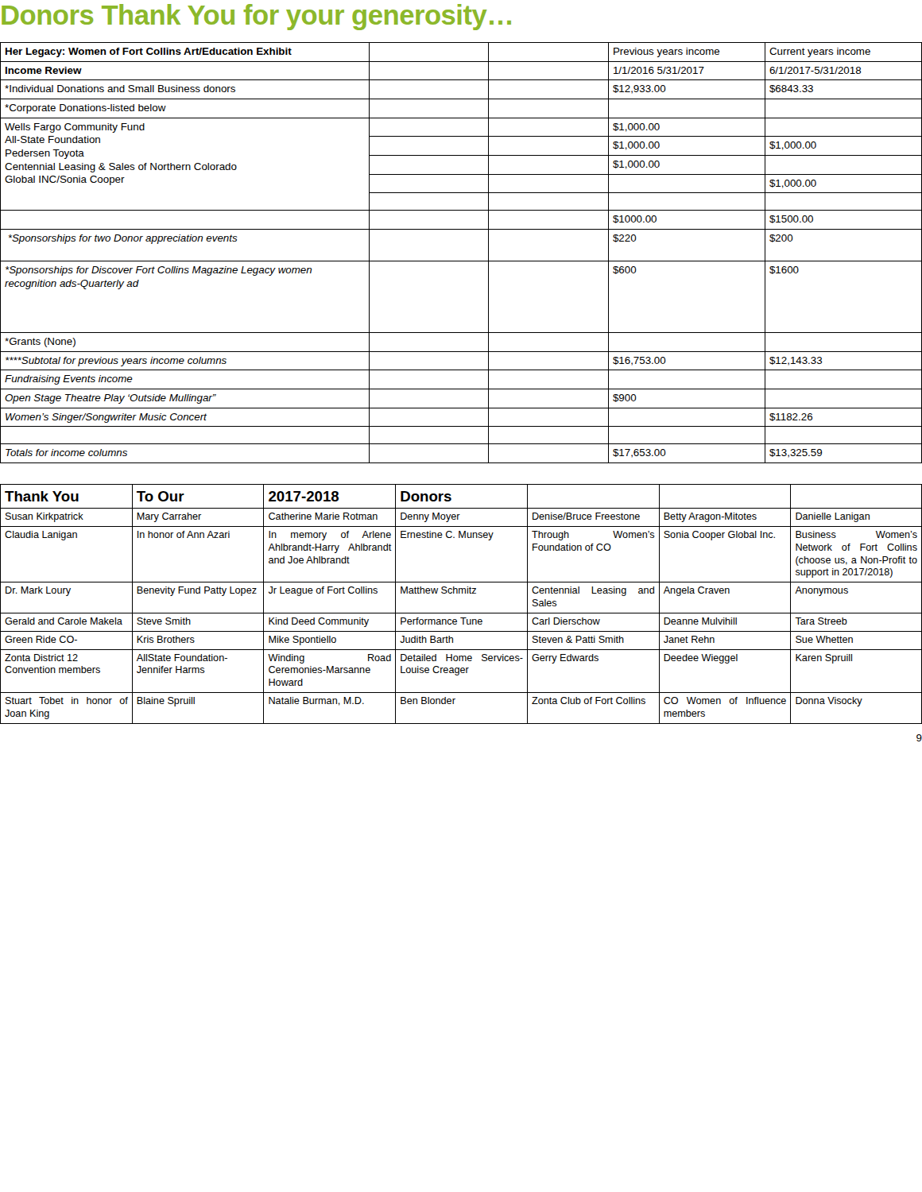Donors Thank You for your generosity…
| Her Legacy: Women of Fort Collins Art/Education Exhibit | | | Previous years income | Current years income |
| Income Review | | | 1/1/2016 5/31/2017 | 6/1/2017-5/31/2018 |
| *Individual Donations and Small Business donors | | | $12,933.00 | $6843.33 |
| *Corporate Donations-listed below | | | | |
| Wells Fargo Community Fund All-State Foundation Pedersen Toyota Centennial Leasing & Sales of Northern Colorado Global INC/Sonia Cooper | | | $1,000.00 | |
| | | $1,000.00 | $1,000.00 |
| | | $1,000.00 | |
| | | | $1,000.00 |
| | | | $1000.00 | $1500.00 |
| *Sponsorships for two Donor appreciation events | | | $220 | $200 |
| *Sponsorships for Discover Fort Collins Magazine Legacy women recognition ads-Quarterly ad | | | $600 | $1600 |
| *Grants (None) | | | | |
| ****Subtotal for previous years income columns | | | $16,753.00 | $12,143.33 |
| Fundraising Events income | | | | |
| Open Stage Theatre Play ‘Outside Mullingar” | | | $900 | |
| Women’s Singer/Songwriter Music Concert | | | | $1182.26 |
| Totals for income columns | | | $17,653.00 | $13,325.59 |
| Thank You | To Our | 2017-2018 | Donors | | | |
| Susan Kirkpatrick | Mary Carraher | Catherine Marie Rotman | Denny Moyer | Denise/Bruce Freestone | Betty Aragon-Mitotes | Danielle Lanigan |
| Claudia Lanigan | In honor of Ann Azari | In memory of Arlene Ahlbrandt-Harry Ahlbrandt and Joe Ahlbrandt | Ernestine C. Munsey | Through Women’s Foundation of CO | Sonia Cooper Global Inc. | Business Women’s Network of Fort Collins (choose us, a Non-Profit to support in 2017/2018) |
| Dr. Mark Loury | Benevity Fund Patty Lopez | Jr League of Fort Collins | Matthew Schmitz | Centennial Leasing and Sales | Angela Craven | Anonymous |
| Gerald and Carole Makela | Steve Smith | Kind Deed Community | Performance Tune | Carl Dierschow | Deanne Mulvihill | Tara Streeb |
| Green Ride CO- | Kris Brothers | Mike Spontiello | Judith Barth | Steven & Patti Smith | Janet Rehn | Sue Whetten |
| Zonta District 12 Convention members | AllState Foundation-Jennifer Harms | Winding Road Ceremonies-Marsanne Howard | Detailed Home Services-Louise Creager | Gerry Edwards | Deedee Wieggel | Karen Spruill |
| Stuart Tobet in honor of Joan King | Blaine Spruill | Natalie Burman, M.D. | Ben Blonder | Zonta Club of Fort Collins | CO Women of Influence members | Donna Visocky |
9